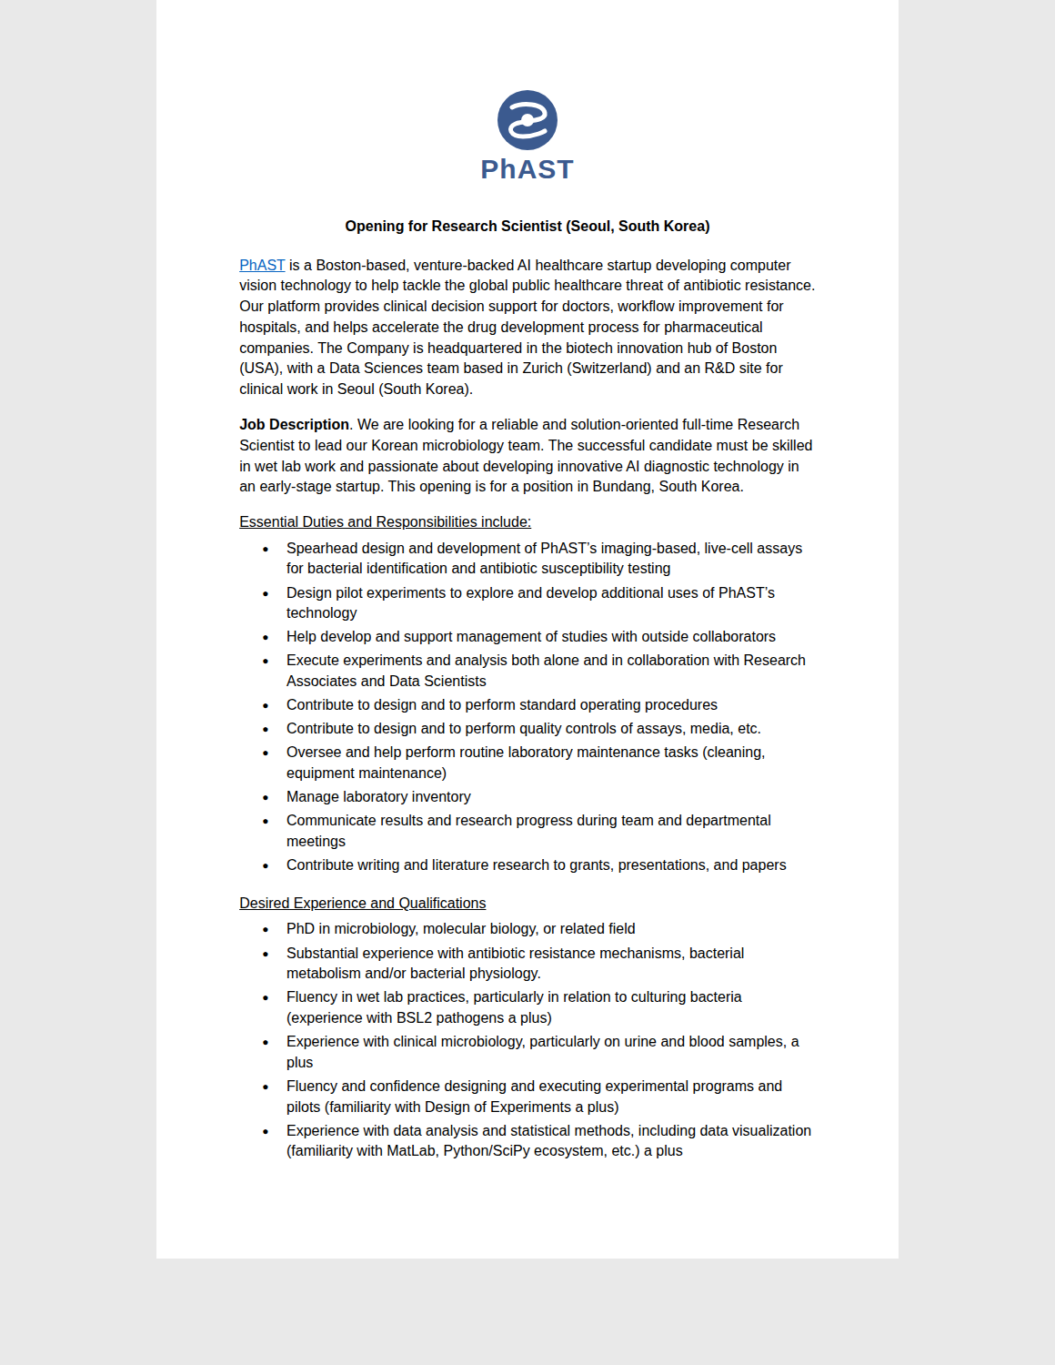PhAST
Opening for Research Scientist (Seoul, South Korea)
PhAST is a Boston-based, venture-backed AI healthcare startup developing computer vision technology to help tackle the global public healthcare threat of antibiotic resistance. Our platform provides clinical decision support for doctors, workflow improvement for hospitals, and helps accelerate the drug development process for pharmaceutical companies. The Company is headquartered in the biotech innovation hub of Boston (USA), with a Data Sciences team based in Zurich (Switzerland) and an R&D site for clinical work in Seoul (South Korea).
Job Description. We are looking for a reliable and solution-oriented full-time Research Scientist to lead our Korean microbiology team. The successful candidate must be skilled in wet lab work and passionate about developing innovative AI diagnostic technology in an early-stage startup. This opening is for a position in Bundang, South Korea.
Essential Duties and Responsibilities include:
Spearhead design and development of PhAST’s imaging-based, live-cell assays for bacterial identification and antibiotic susceptibility testing
Design pilot experiments to explore and develop additional uses of PhAST’s technology
Help develop and support management of studies with outside collaborators
Execute experiments and analysis both alone and in collaboration with Research Associates and Data Scientists
Contribute to design and to perform standard operating procedures
Contribute to design and to perform quality controls of assays, media, etc.
Oversee and help perform routine laboratory maintenance tasks (cleaning, equipment maintenance)
Manage laboratory inventory
Communicate results and research progress during team and departmental meetings
Contribute writing and literature research to grants, presentations, and papers
Desired Experience and Qualifications
PhD in microbiology, molecular biology, or related field
Substantial experience with antibiotic resistance mechanisms, bacterial metabolism and/or bacterial physiology.
Fluency in wet lab practices, particularly in relation to culturing bacteria (experience with BSL2 pathogens a plus)
Experience with clinical microbiology, particularly on urine and blood samples, a plus
Fluency and confidence designing and executing experimental programs and pilots (familiarity with Design of Experiments a plus)
Experience with data analysis and statistical methods, including data visualization (familiarity with MatLab, Python/SciPy ecosystem, etc.) a plus